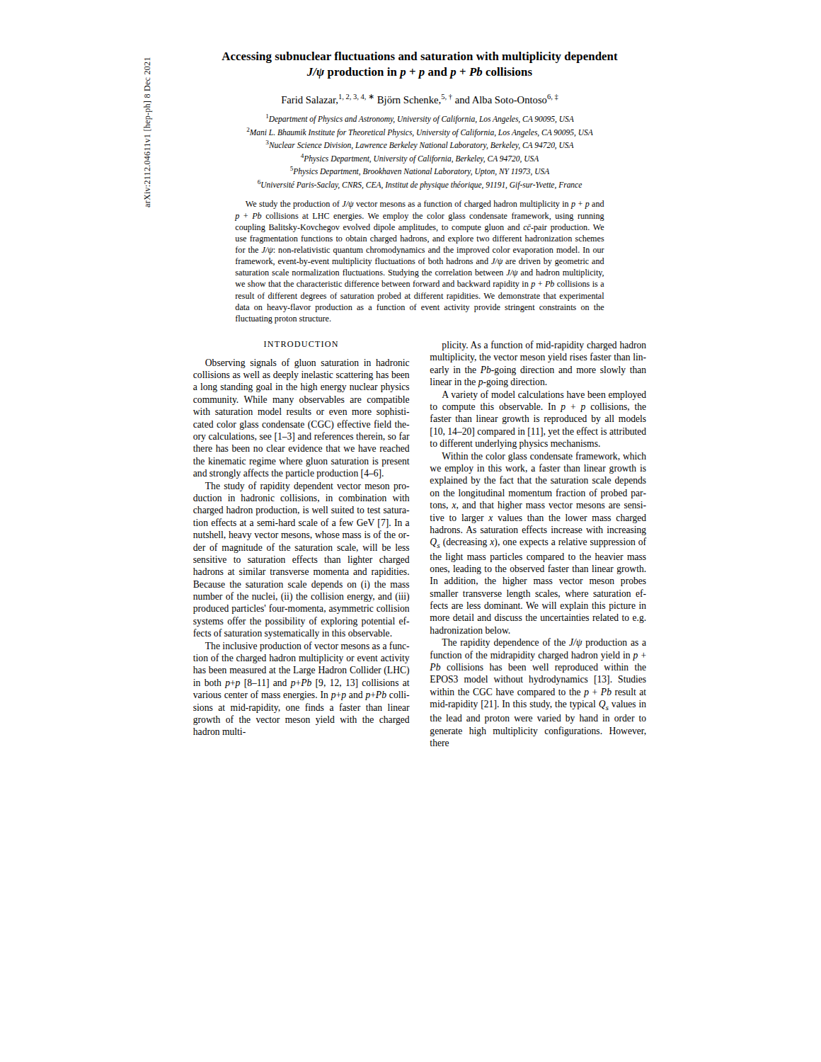arXiv:2112.04611v1 [hep-ph] 8 Dec 2021
Accessing subnuclear fluctuations and saturation with multiplicity dependent
J/ψ production in p + p and p + Pb collisions
Farid Salazar,1, 2, 3, 4, ∗ Björn Schenke,5, † and Alba Soto-Ontoso6, ‡
1Department of Physics and Astronomy, University of California, Los Angeles, CA 90095, USA
2Mani L. Bhaumik Institute for Theoretical Physics, University of California, Los Angeles, CA 90095, USA
3Nuclear Science Division, Lawrence Berkeley National Laboratory, Berkeley, CA 94720, USA
4Physics Department, University of California, Berkeley, CA 94720, USA
5Physics Department, Brookhaven National Laboratory, Upton, NY 11973, USA
6Université Paris-Saclay, CNRS, CEA, Institut de physique théorique, 91191, Gif-sur-Yvette, France
We study the production of J/ψ vector mesons as a function of charged hadron multiplicity in p + p and p + Pb collisions at LHC energies. We employ the color glass condensate framework, using running coupling Balitsky-Kovchegov evolved dipole amplitudes, to compute gluon and cc̄-pair production. We use fragmentation functions to obtain charged hadrons, and explore two different hadronization schemes for the J/ψ: non-relativistic quantum chromodynamics and the improved color evaporation model. In our framework, event-by-event multiplicity fluctuations of both hadrons and J/ψ are driven by geometric and saturation scale normalization fluctuations. Studying the correlation between J/ψ and hadron multiplicity, we show that the characteristic difference between forward and backward rapidity in p + Pb collisions is a result of different degrees of saturation probed at different rapidities. We demonstrate that experimental data on heavy-flavor production as a function of event activity provide stringent constraints on the fluctuating proton structure.
Introduction
Observing signals of gluon saturation in hadronic collisions as well as deeply inelastic scattering has been a long standing goal in the high energy nuclear physics community. While many observables are compatible with saturation model results or even more sophisticated color glass condensate (CGC) effective field theory calculations, see [1–3] and references therein, so far there has been no clear evidence that we have reached the kinematic regime where gluon saturation is present and strongly affects the particle production [4–6].
The study of rapidity dependent vector meson production in hadronic collisions, in combination with charged hadron production, is well suited to test saturation effects at a semi-hard scale of a few GeV [7]. In a nutshell, heavy vector mesons, whose mass is of the order of magnitude of the saturation scale, will be less sensitive to saturation effects than lighter charged hadrons at similar transverse momenta and rapidities. Because the saturation scale depends on (i) the mass number of the nuclei, (ii) the collision energy, and (iii) produced particles' four-momenta, asymmetric collision systems offer the possibility of exploring potential effects of saturation systematically in this observable.
The inclusive production of vector mesons as a function of the charged hadron multiplicity or event activity has been measured at the Large Hadron Collider (LHC) in both p+p [8–11] and p+Pb [9, 12, 13] collisions at various center of mass energies. In p+p and p+Pb collisions at mid-rapidity, one finds a faster than linear growth of the vector meson yield with the charged hadron multi-
plicity. As a function of mid-rapidity charged hadron multiplicity, the vector meson yield rises faster than linearly in the Pb-going direction and more slowly than linear in the p-going direction.
A variety of model calculations have been employed to compute this observable. In p + p collisions, the faster than linear growth is reproduced by all models [10, 14–20] compared in [11], yet the effect is attributed to different underlying physics mechanisms.
Within the color glass condensate framework, which we employ in this work, a faster than linear growth is explained by the fact that the saturation scale depends on the longitudinal momentum fraction of probed partons, x, and that higher mass vector mesons are sensitive to larger x values than the lower mass charged hadrons. As saturation effects increase with increasing Qs (decreasing x), one expects a relative suppression of the light mass particles compared to the heavier mass ones, leading to the observed faster than linear growth. In addition, the higher mass vector meson probes smaller transverse length scales, where saturation effects are less dominant. We will explain this picture in more detail and discuss the uncertainties related to e.g. hadronization below.
The rapidity dependence of the J/ψ production as a function of the midrapidity charged hadron yield in p + Pb collisions has been well reproduced within the EPOS3 model without hydrodynamics [13]. Studies within the CGC have compared to the p + Pb result at mid-rapidity [21]. In this study, the typical Qs values in the lead and proton were varied by hand in order to generate high multiplicity configurations. However, there